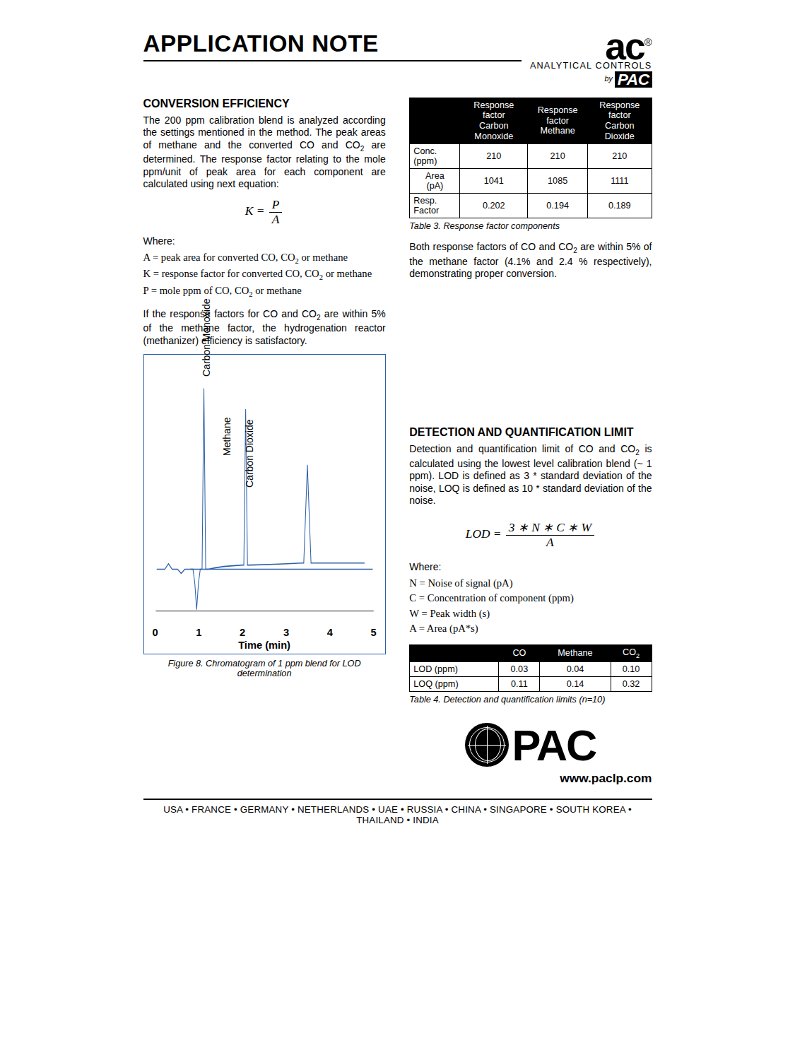APPLICATION NOTE
ac®
ANALYTICAL CONTROLS
by PAC
Conversion Efficiency
The 200 ppm calibration blend is analyzed according the settings mentioned in the method. The peak areas of methane and the converted CO and CO2 are determined. The response factor relating to the mole ppm/unit of peak area for each component are calculated using next equation:
K = PA
Where:
A = peak area for converted CO, CO2 or methane
K = response factor for converted CO, CO2 or methane
P = mole ppm of CO, CO2 or methane
If the response factors for CO and CO2 are within 5% of the methane factor, the hydrogenation reactor (methanizer) efficiency is satisfactory.
Carbon Monoxide Methane Carbon Dioxide
012345
Time (min)
Figure 8. Chromatogram of 1 ppm blend for LOD determination
| | Response factor Carbon Monoxide | Response factor Methane | Response factor Carbon Dioxide |
| --- | --- | --- | --- |
| Conc. (ppm) | 210 | 210 | 210 |
| Area (pA) | 1041 | 1085 | 1111 |
| Resp. Factor | 0.202 | 0.194 | 0.189 |
Table 3. Response factor components
Both response factors of CO and CO2 are within 5% of the methane factor (4.1% and 2.4 % respectively), demonstrating proper conversion.
Detection and Quantification Limit
Detection and quantification limit of CO and CO2 is calculated using the lowest level calibration blend (~ 1 ppm). LOD is defined as 3 * standard deviation of the noise, LOQ is defined as 10 * standard deviation of the noise.
LOD = 3 ∗ N ∗ C ∗ W A
Where:
N = Noise of signal (pA)
C = Concentration of component (ppm)
W = Peak width (s)
A = Area (pA*s)
| | CO | Methane | CO 2 |
| --- | --- | --- | --- |
| LOD (ppm) | 0.03 | 0.04 | 0.10 |
| LOQ (ppm) | 0.11 | 0.14 | 0.32 |
Table 4. Detection and quantification limits (n=10)
PAC
www.paclp.com
USA • FRANCE • GERMANY • NETHERLANDS • UAE • RUSSIA • CHINA • SINGAPORE • SOUTH KOREA • THAILAND • INDIA